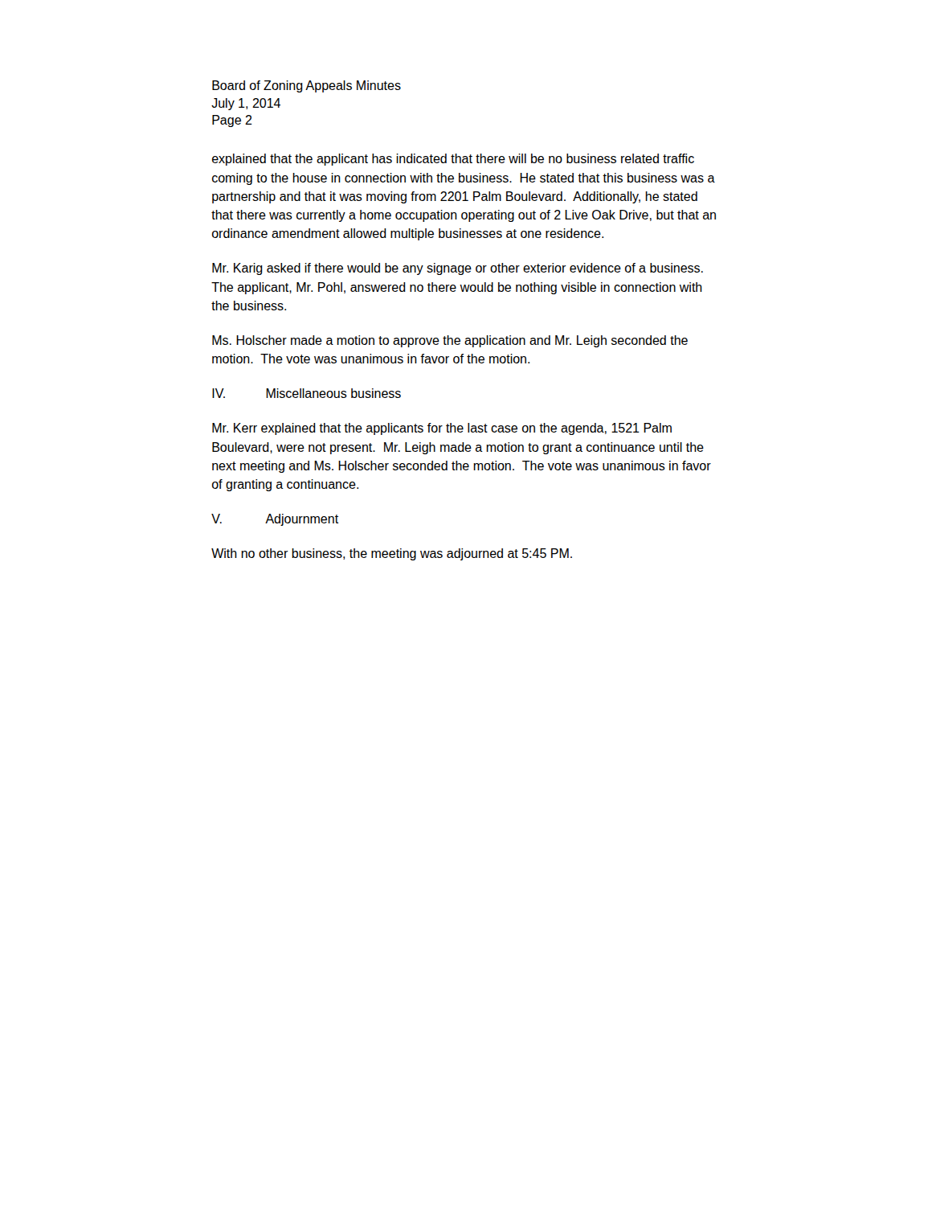Board of Zoning Appeals Minutes
July 1, 2014
Page 2
explained that the applicant has indicated that there will be no business related traffic coming to the house in connection with the business. He stated that this business was a partnership and that it was moving from 2201 Palm Boulevard. Additionally, he stated that there was currently a home occupation operating out of 2 Live Oak Drive, but that an ordinance amendment allowed multiple businesses at one residence.
Mr. Karig asked if there would be any signage or other exterior evidence of a business. The applicant, Mr. Pohl, answered no there would be nothing visible in connection with the business.
Ms. Holscher made a motion to approve the application and Mr. Leigh seconded the motion. The vote was unanimous in favor of the motion.
IV. Miscellaneous business
Mr. Kerr explained that the applicants for the last case on the agenda, 1521 Palm Boulevard, were not present. Mr. Leigh made a motion to grant a continuance until the next meeting and Ms. Holscher seconded the motion. The vote was unanimous in favor of granting a continuance.
V. Adjournment
With no other business, the meeting was adjourned at 5:45 PM.